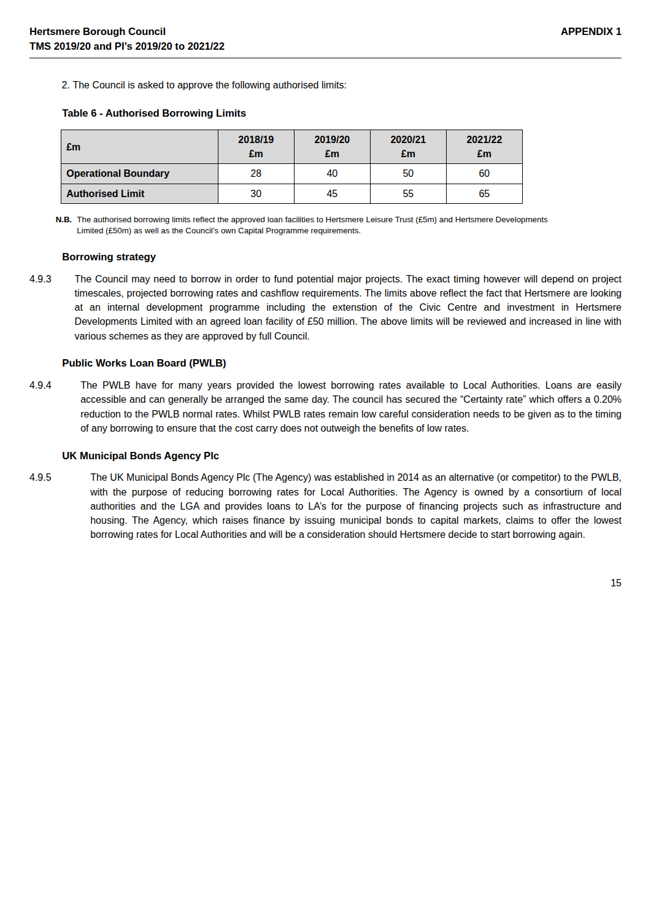Hertsmere Borough Council
TMS 2019/20 and PI’s 2019/20 to 2021/22
APPENDIX 1
The Council is asked to approve the following authorised limits:
Table 6 - Authorised Borrowing Limits
| £m | 2018/19 £m | 2019/20 £m | 2020/21 £m | 2021/22 £m |
| --- | --- | --- | --- | --- |
| Operational Boundary | 28 | 40 | 50 | 60 |
| Authorised Limit | 30 | 45 | 55 | 65 |
N.B. The authorised borrowing limits reflect the approved loan facilities to Hertsmere Leisure Trust (£5m) and Hertsmere Developments Limited (£50m) as well as the Council’s own Capital Programme requirements.
Borrowing strategy
4.9.3
The Council may need to borrow in order to fund potential major projects. The exact timing however will depend on project timescales, projected borrowing rates and cashflow requirements. The limits above reflect the fact that Hertsmere are looking at an internal development programme including the extenstion of the Civic Centre and investment in Hertsmere Developments Limited with an agreed loan facility of £50 million. The above limits will be reviewed and increased in line with various schemes as they are approved by full Council.
Public Works Loan Board (PWLB)
4.9.4
The PWLB have for many years provided the lowest borrowing rates available to Local Authorities. Loans are easily accessible and can generally be arranged the same day. The council has secured the “Certainty rate” which offers a 0.20% reduction to the PWLB normal rates. Whilst PWLB rates remain low careful consideration needs to be given as to the timing of any borrowing to ensure that the cost carry does not outweigh the benefits of low rates.
UK Municipal Bonds Agency Plc
4.9.5
The UK Municipal Bonds Agency Plc (The Agency) was established in 2014 as an alternative (or competitor) to the PWLB, with the purpose of reducing borrowing rates for Local Authorities. The Agency is owned by a consortium of local authorities and the LGA and provides loans to LA’s for the purpose of financing projects such as infrastructure and housing. The Agency, which raises finance by issuing municipal bonds to capital markets, claims to offer the lowest borrowing rates for Local Authorities and will be a consideration should Hertsmere decide to start borrowing again.
15